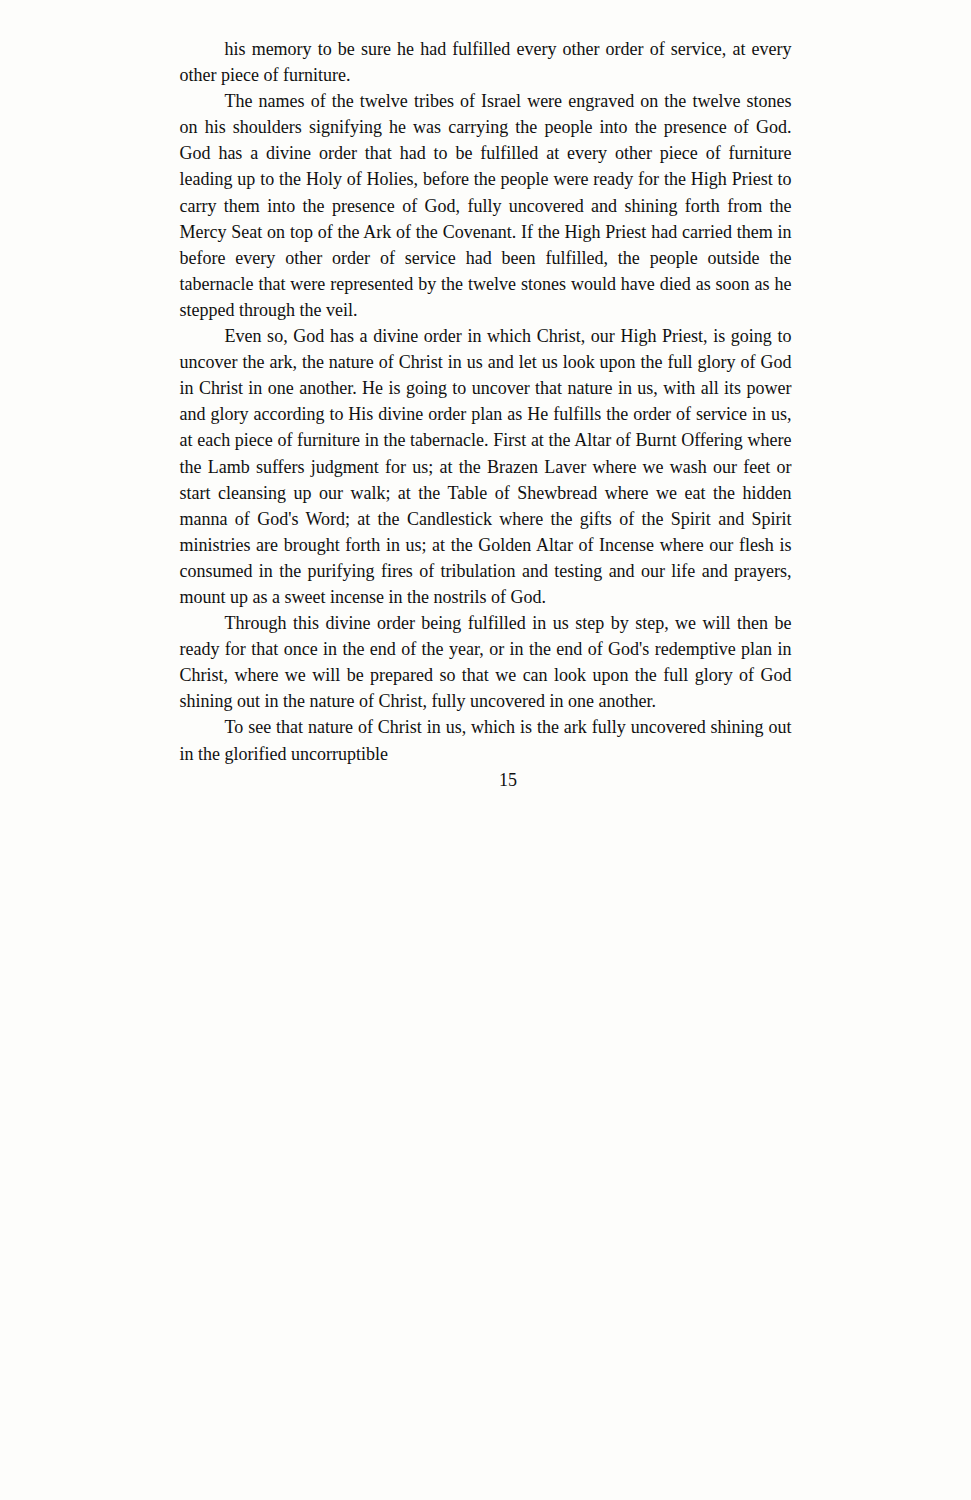his memory to be sure he had fulfilled every other order of service, at every other piece of furniture.
The names of the twelve tribes of Israel were engraved on the twelve stones on his shoulders signifying he was carrying the people into the presence of God. God has a divine order that had to be fulfilled at every other piece of furniture leading up to the Holy of Holies, before the people were ready for the High Priest to carry them into the presence of God, fully uncovered and shining forth from the Mercy Seat on top of the Ark of the Covenant. If the High Priest had carried them in before every other order of service had been fulfilled, the people outside the tabernacle that were represented by the twelve stones would have died as soon as he stepped through the veil.
Even so, God has a divine order in which Christ, our High Priest, is going to uncover the ark, the nature of Christ in us and let us look upon the full glory of God in Christ in one another. He is going to uncover that nature in us, with all its power and glory according to His divine order plan as He fulfills the order of service in us, at each piece of furniture in the tabernacle. First at the Altar of Burnt Offering where the Lamb suffers judgment for us; at the Brazen Laver where we wash our feet or start cleansing up our walk; at the Table of Shewbread where we eat the hidden manna of God's Word; at the Candlestick where the gifts of the Spirit and Spirit ministries are brought forth in us; at the Golden Altar of Incense where our flesh is consumed in the purifying fires of tribulation and testing and our life and prayers, mount up as a sweet incense in the nostrils of God.
Through this divine order being fulfilled in us step by step, we will then be ready for that once in the end of the year, or in the end of God's redemptive plan in Christ, where we will be prepared so that we can look upon the full glory of God shining out in the nature of Christ, fully uncovered in one another.
To see that nature of Christ in us, which is the ark fully uncovered shining out in the glorified uncorruptible
15